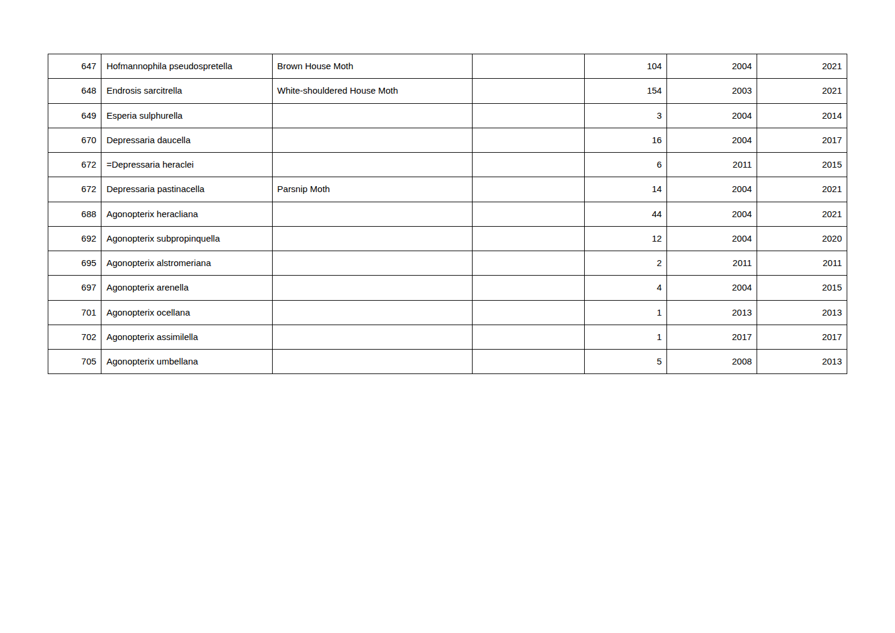| 647 | Hofmannophila pseudospretella | Brown House Moth | | 104 | 2004 | 2021 |
| 648 | Endrosis sarcitrella | White-shouldered House Moth | | 154 | 2003 | 2021 |
| 649 | Esperia sulphurella | | | 3 | 2004 | 2014 |
| 670 | Depressaria daucella | | | 16 | 2004 | 2017 |
| 672 | =Depressaria heraclei | | | 6 | 2011 | 2015 |
| 672 | Depressaria pastinacella | Parsnip Moth | | 14 | 2004 | 2021 |
| 688 | Agonopterix heracliana | | | 44 | 2004 | 2021 |
| 692 | Agonopterix subpropinquella | | | 12 | 2004 | 2020 |
| 695 | Agonopterix alstromeriana | | | 2 | 2011 | 2011 |
| 697 | Agonopterix arenella | | | 4 | 2004 | 2015 |
| 701 | Agonopterix ocellana | | | 1 | 2013 | 2013 |
| 702 | Agonopterix assimilella | | | 1 | 2017 | 2017 |
| 705 | Agonopterix umbellana | | | 5 | 2008 | 2013 |